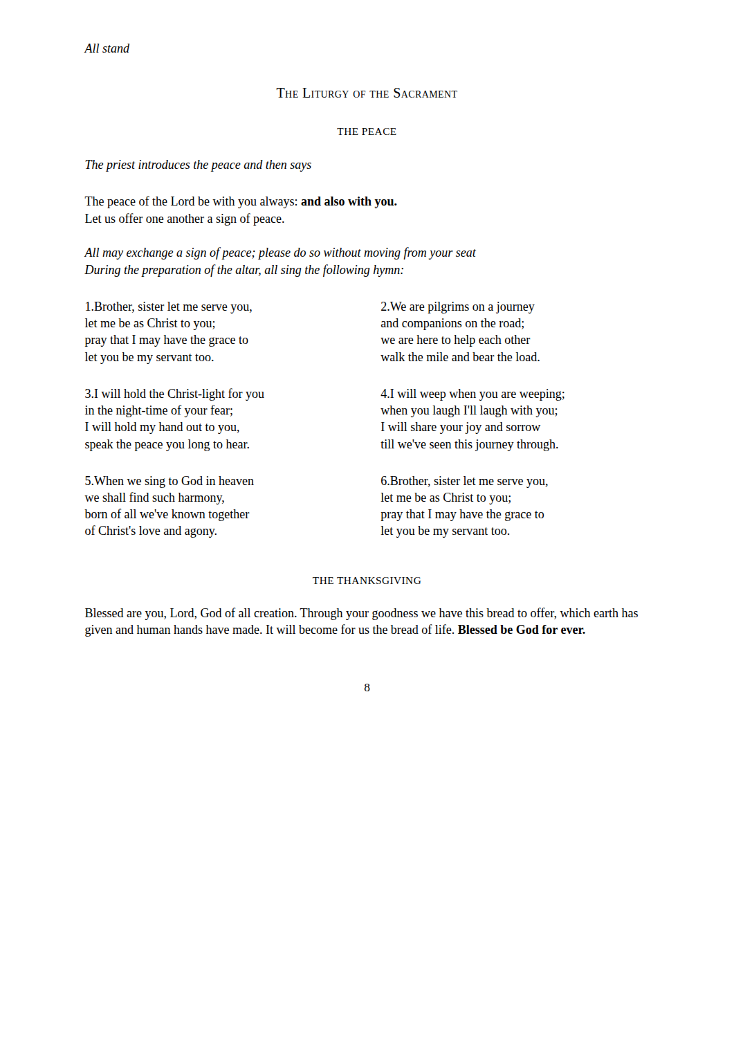All stand
The Liturgy of the Sacrament
The Peace
The priest introduces the peace and then says
The peace of the Lord be with you always: and also with you.
Let us offer one another a sign of peace.
All may exchange a sign of peace; please do so without moving from your seat During the preparation of the altar, all sing the following hymn:
1.Brother, sister let me serve you,
let me be as Christ to you;
pray that I may have the grace to
let you be my servant too.
2.We are pilgrims on a journey
and companions on the road;
we are here to help each other
walk the mile and bear the load.
3.I will hold the Christ-light for you
in the night-time of your fear;
I will hold my hand out to you,
speak the peace you long to hear.
4.I will weep when you are weeping;
when you laugh I'll laugh with you;
I will share your joy and sorrow
till we've seen this journey through.
5.When we sing to God in heaven
we shall find such harmony,
born of all we've known together
of Christ's love and agony.
6.Brother, sister let me serve you,
let me be as Christ to you;
pray that I may have the grace to
let you be my servant too.
The Thanksgiving
Blessed are you, Lord, God of all creation. Through your goodness we have this bread to offer, which earth has given and human hands have made. It will become for us the bread of life. Blessed be God for ever.
8